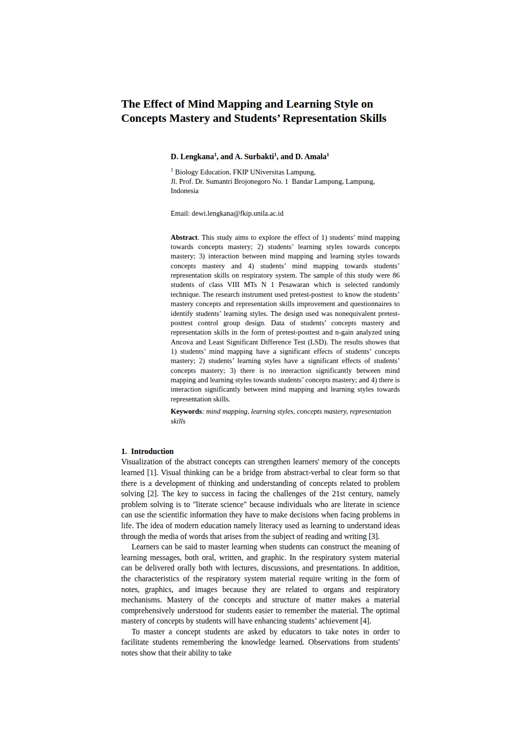The Effect of Mind Mapping and Learning Style on Concepts Mastery and Students’ Representation Skills
D. Lengkana1, and A. Surbakti1, and D. Amala1
1 Biology Education, FKIP UNiversitas Lampung,
Jl. Prof. Dr. Sumantri Brojonegoro No. 1 Bandar Lampung, Lampung, Indonesia
Email: dewi.lengkana@fkip.unila.ac.id
Abstract. This study aims to explore the effect of 1) students’ mind mapping towards concepts mastery; 2) students’ learning styles towards concepts mastery; 3) interaction between mind mapping and learning styles towards concepts mastery and 4) students’ mind mapping towards students’ representation skills on respiratory system. The sample of this study were 86 students of class VIII MTs N 1 Pesawaran which is selected randomly technique. The research instrument used pretest-posttest to know the students’ mastery concepts and representation skills improvement and questionnaires to identify students’ learning styles. The design used was nonequivalent pretest-posttest control group design. Data of students’ concepts mastery and representation skills in the form of pretest-posttest and n-gain analyzed using Ancova and Least Significant Difference Test (LSD). The results showes that 1) students’ mind mapping have a significant effects of students’ concepts mastery; 2) students’ learning styles have a significant effects of students’ concepts mastery; 3) there is no interaction significantly between mind mapping and learning styles towards students’ concepts mastery; and 4) there is interaction significantly between mind mapping and learning styles towards representation skills.
Keywords: mind mapping, learning styles, concepts mastery, representation skills
1. Introduction
Visualization of the abstract concepts can strengthen learners' memory of the concepts learned [1]. Visual thinking can be a bridge from abstract-verbal to clear form so that there is a development of thinking and understanding of concepts related to problem solving [2]. The key to success in facing the challenges of the 21st century, namely problem solving is to "literate science" because individuals who are literate in science can use the scientific information they have to make decisions when facing problems in life. The idea of modern education namely literacy used as learning to understand ideas through the media of words that arises from the subject of reading and writing [3].
Learners can be said to master learning when students can construct the meaning of learning messages, both oral, written, and graphic. In the respiratory system material can be delivered orally both with lectures, discussions, and presentations. In addition, the characteristics of the respiratory system material require writing in the form of notes, graphics, and images because they are related to organs and respiratory mechanisms. Mastery of the concepts and structure of matter makes a material comprehensively understood for students easier to remember the material. The optimal mastery of concepts by students will have enhancing students’ achievement [4].
To master a concept students are asked by educators to take notes in order to facilitate students remembering the knowledge learned. Observations from students' notes show that their ability to take